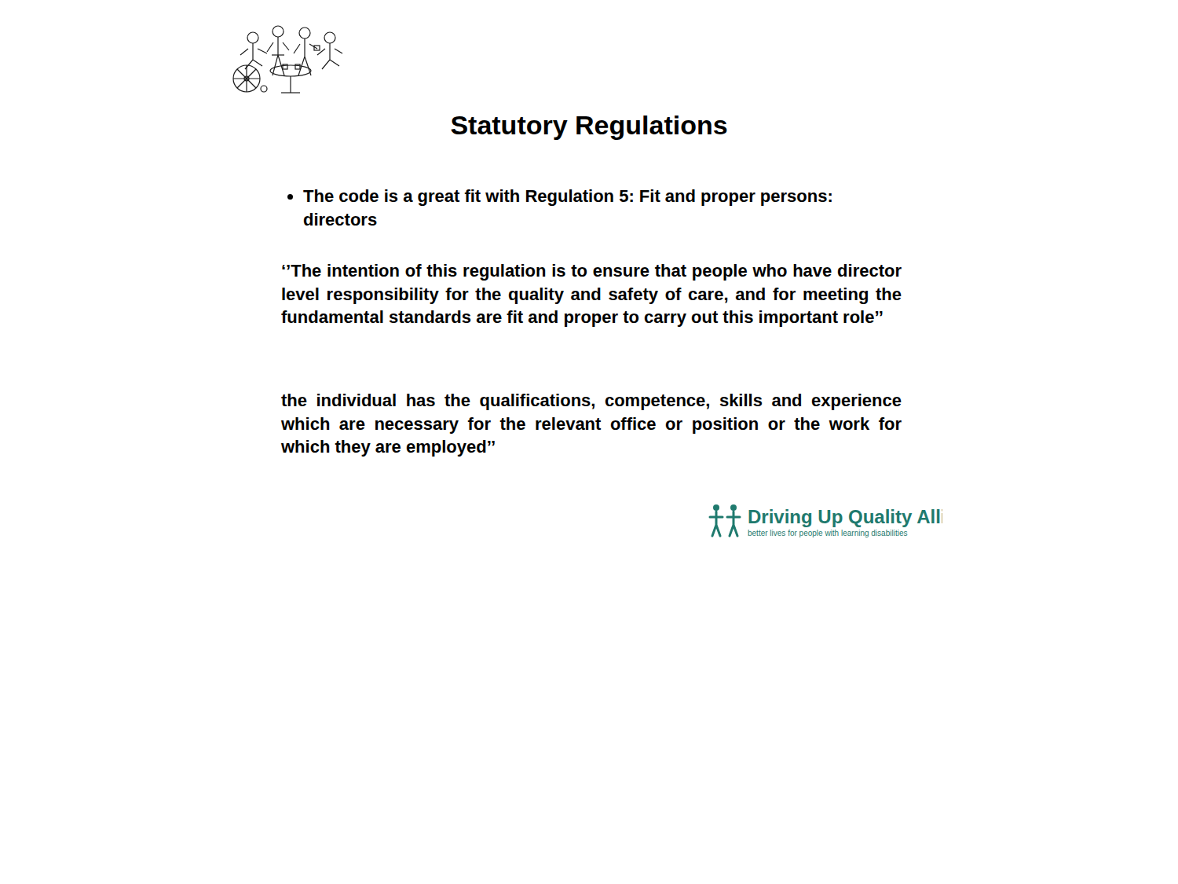Statutory Regulations
The code is a great fit with Regulation 5: Fit and proper persons: directors
‘’The intention of this regulation is to ensure that people who have director level responsibility for the quality and safety of care, and for meeting the fundamental standards are fit and proper to carry out this important role’’
the individual has the qualifications, competence, skills and experience which are necessary for the relevant office or position or the work for which they are employed’’
Driving Up Quality Alliance better lives for people with learning disabilities